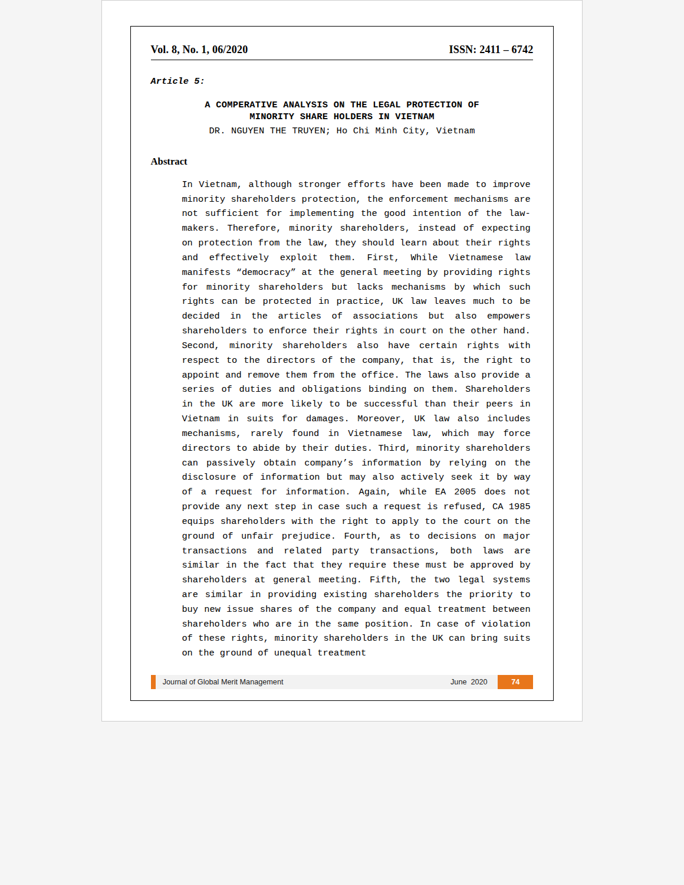Vol. 8, No. 1, 06/2020
ISSN: 2411 – 6742
Article 5:
A COMPERATIVE ANALYSIS ON THE LEGAL PROTECTION OF
MINORITY SHARE HOLDERS IN VIETNAM
DR. NGUYEN THE TRUYEN; Ho Chi Minh City, Vietnam
Abstract
In Vietnam, although stronger efforts have been made to improve minority shareholders protection, the enforcement mechanisms are not sufficient for implementing the good intention of the law-makers. Therefore, minority shareholders, instead of expecting on protection from the law, they should learn about their rights and effectively exploit them. First, While Vietnamese law manifests “democracy” at the general meeting by providing rights for minority shareholders but lacks mechanisms by which such rights can be protected in practice, UK law leaves much to be decided in the articles of associations but also empowers shareholders to enforce their rights in court on the other hand. Second, minority shareholders also have certain rights with respect to the directors of the company, that is, the right to appoint and remove them from the office. The laws also provide a series of duties and obligations binding on them. Shareholders in the UK are more likely to be successful than their peers in Vietnam in suits for damages. Moreover, UK law also includes mechanisms, rarely found in Vietnamese law, which may force directors to abide by their duties. Third, minority shareholders can passively obtain company’s information by relying on the disclosure of information but may also actively seek it by way of a request for information. Again, while EA 2005 does not provide any next step in case such a request is refused, CA 1985 equips shareholders with the right to apply to the court on the ground of unfair prejudice. Fourth, as to decisions on major transactions and related party transactions, both laws are similar in the fact that they require these must be approved by shareholders at general meeting. Fifth, the two legal systems are similar in providing existing shareholders the priority to buy new issue shares of the company and equal treatment between shareholders who are in the same position. In case of violation of these rights, minority shareholders in the UK can bring suits on the ground of unequal treatment
Journal of Global Merit Management
June 2020
74